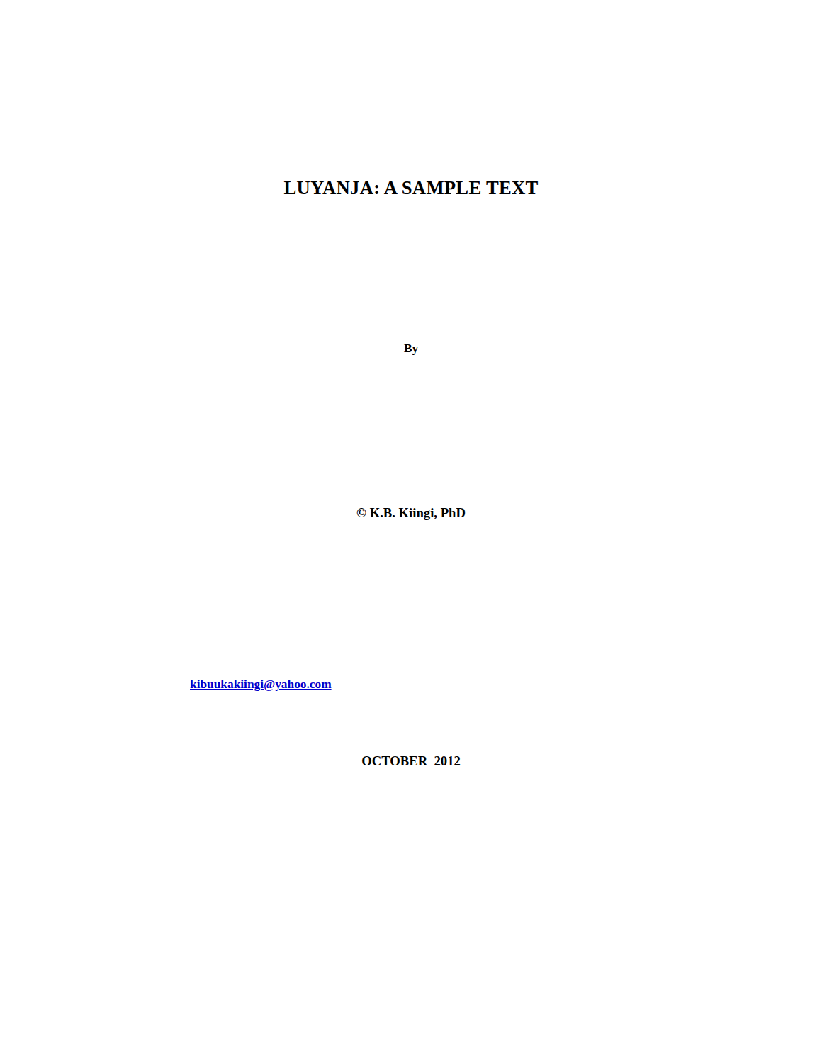LUYANJA: A SAMPLE TEXT
By
© K.B. Kiingi, PhD
kibuukakiingi@yahoo.com
OCTOBER 2012